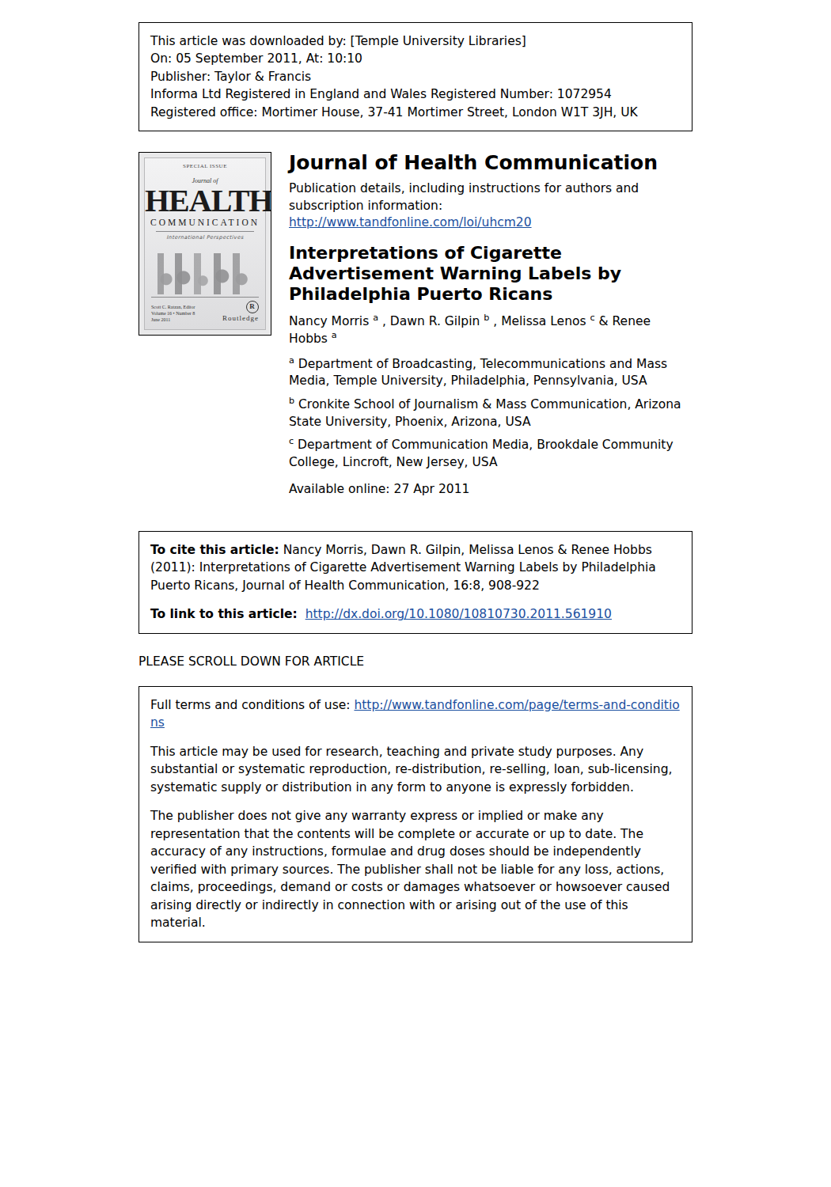This article was downloaded by: [Temple University Libraries]
On: 05 September 2011, At: 10:10
Publisher: Taylor & Francis
Informa Ltd Registered in England and Wales Registered Number: 1072954 Registered office: Mortimer House, 37-41 Mortimer Street, London W1T 3JH, UK
SPECIAL ISSUE
Journal of
HEALTH
COMMUNICATION
International Perspectives
Scott C. Ratzan, Editor
Volume 16 • Number 8
June 2011
R
Routledge
Journal of Health Communication
Publication details, including instructions for authors and subscription information:
http://www.tandfonline.com/loi/uhcm20
Interpretations of Cigarette Advertisement Warning Labels by Philadelphia Puerto Ricans
Nancy Morris a , Dawn R. Gilpin b , Melissa Lenos c & Renee Hobbs a
a Department of Broadcasting, Telecommunications and Mass Media, Temple University, Philadelphia, Pennsylvania, USA
b Cronkite School of Journalism & Mass Communication, Arizona State University, Phoenix, Arizona, USA
c Department of Communication Media, Brookdale Community College, Lincroft, New Jersey, USA
Available online: 27 Apr 2011
To cite this article: Nancy Morris, Dawn R. Gilpin, Melissa Lenos & Renee Hobbs (2011): Interpretations of Cigarette Advertisement Warning Labels by Philadelphia Puerto Ricans, Journal of Health Communication, 16:8, 908-922
To link to this article: http://dx.doi.org/10.1080/10810730.2011.561910
PLEASE SCROLL DOWN FOR ARTICLE
Full terms and conditions of use: http://www.tandfonline.com/page/terms-and-conditions
This article may be used for research, teaching and private study purposes. Any substantial or systematic reproduction, re-distribution, re-selling, loan, sub-licensing, systematic supply or distribution in any form to anyone is expressly forbidden.
The publisher does not give any warranty express or implied or make any representation that the contents will be complete or accurate or up to date. The accuracy of any instructions, formulae and drug doses should be independently verified with primary sources. The publisher shall not be liable for any loss, actions, claims, proceedings, demand or costs or damages whatsoever or howsoever caused arising directly or indirectly in connection with or arising out of the use of this material.